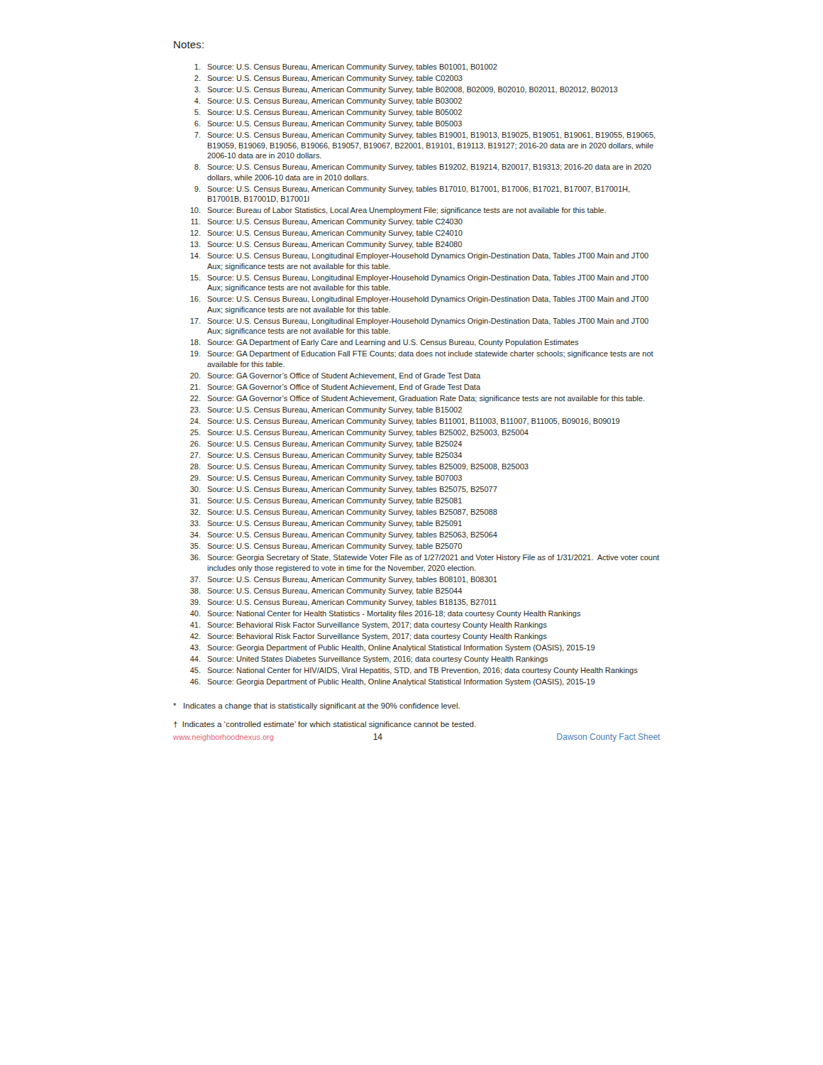Notes:
Source: U.S. Census Bureau, American Community Survey, tables B01001, B01002
Source: U.S. Census Bureau, American Community Survey, table C02003
Source: U.S. Census Bureau, American Community Survey, table B02008, B02009, B02010, B02011, B02012, B02013
Source: U.S. Census Bureau, American Community Survey, table B03002
Source: U.S. Census Bureau, American Community Survey, table B05002
Source: U.S. Census Bureau, American Community Survey, table B05003
Source: U.S. Census Bureau, American Community Survey, tables B19001, B19013, B19025, B19051, B19061, B19055, B19065, B19059, B19069, B19056, B19066, B19057, B19067, B22001, B19101, B19113, B19127; 2016-20 data are in 2020 dollars, while 2006-10 data are in 2010 dollars.
Source: U.S. Census Bureau, American Community Survey, tables B19202, B19214, B20017, B19313; 2016-20 data are in 2020 dollars, while 2006-10 data are in 2010 dollars.
Source: U.S. Census Bureau, American Community Survey, tables B17010, B17001, B17006, B17021, B17007, B17001H, B17001B, B17001D, B17001I
Source: Bureau of Labor Statistics, Local Area Unemployment File; significance tests are not available for this table.
Source: U.S. Census Bureau, American Community Survey, table C24030
Source: U.S. Census Bureau, American Community Survey, table C24010
Source: U.S. Census Bureau, American Community Survey, table B24080
Source: U.S. Census Bureau, Longitudinal Employer-Household Dynamics Origin-Destination Data, Tables JT00 Main and JT00 Aux; significance tests are not available for this table.
Source: U.S. Census Bureau, Longitudinal Employer-Household Dynamics Origin-Destination Data, Tables JT00 Main and JT00 Aux; significance tests are not available for this table.
Source: U.S. Census Bureau, Longitudinal Employer-Household Dynamics Origin-Destination Data, Tables JT00 Main and JT00 Aux; significance tests are not available for this table.
Source: U.S. Census Bureau, Longitudinal Employer-Household Dynamics Origin-Destination Data, Tables JT00 Main and JT00 Aux; significance tests are not available for this table.
Source: GA Department of Early Care and Learning and U.S. Census Bureau, County Population Estimates
Source: GA Department of Education Fall FTE Counts; data does not include statewide charter schools; significance tests are not available for this table.
Source: GA Governor’s Office of Student Achievement, End of Grade Test Data
Source: GA Governor’s Office of Student Achievement, End of Grade Test Data
Source: GA Governor’s Office of Student Achievement, Graduation Rate Data; significance tests are not available for this table.
Source: U.S. Census Bureau, American Community Survey, table B15002
Source: U.S. Census Bureau, American Community Survey, tables B11001, B11003, B11007, B11005, B09016, B09019
Source: U.S. Census Bureau, American Community Survey, tables B25002, B25003, B25004
Source: U.S. Census Bureau, American Community Survey, table B25024
Source: U.S. Census Bureau, American Community Survey, table B25034
Source: U.S. Census Bureau, American Community Survey, tables B25009, B25008, B25003
Source: U.S. Census Bureau, American Community Survey, table B07003
Source: U.S. Census Bureau, American Community Survey, tables B25075, B25077
Source: U.S. Census Bureau, American Community Survey, table B25081
Source: U.S. Census Bureau, American Community Survey, tables B25087, B25088
Source: U.S. Census Bureau, American Community Survey, table B25091
Source: U.S. Census Bureau, American Community Survey, tables B25063, B25064
Source: U.S. Census Bureau, American Community Survey, table B25070
Source: Georgia Secretary of State, Statewide Voter File as of 1/27/2021 and Voter History File as of 1/31/2021. Active voter count includes only those registered to vote in time for the November, 2020 election.
Source: U.S. Census Bureau, American Community Survey, tables B08101, B08301
Source: U.S. Census Bureau, American Community Survey, table B25044
Source: U.S. Census Bureau, American Community Survey, tables B18135, B27011
Source: National Center for Health Statistics - Mortality files 2016-18; data courtesy County Health Rankings
Source: Behavioral Risk Factor Surveillance System, 2017; data courtesy County Health Rankings
Source: Behavioral Risk Factor Surveillance System, 2017; data courtesy County Health Rankings
Source: Georgia Department of Public Health, Online Analytical Statistical Information System (OASIS), 2015-19
Source: United States Diabetes Surveillance System, 2016; data courtesy County Health Rankings
Source: National Center for HIV/AIDS, Viral Hepatitis, STD, and TB Prevention, 2016; data courtesy County Health Rankings
Source: Georgia Department of Public Health, Online Analytical Statistical Information System (OASIS), 2015-19
* Indicates a change that is statistically significant at the 90% confidence level.
† Indicates a ‘controlled estimate’ for which statistical significance cannot be tested.
www.neighborhoodnexus.org 14 Dawson County Fact Sheet